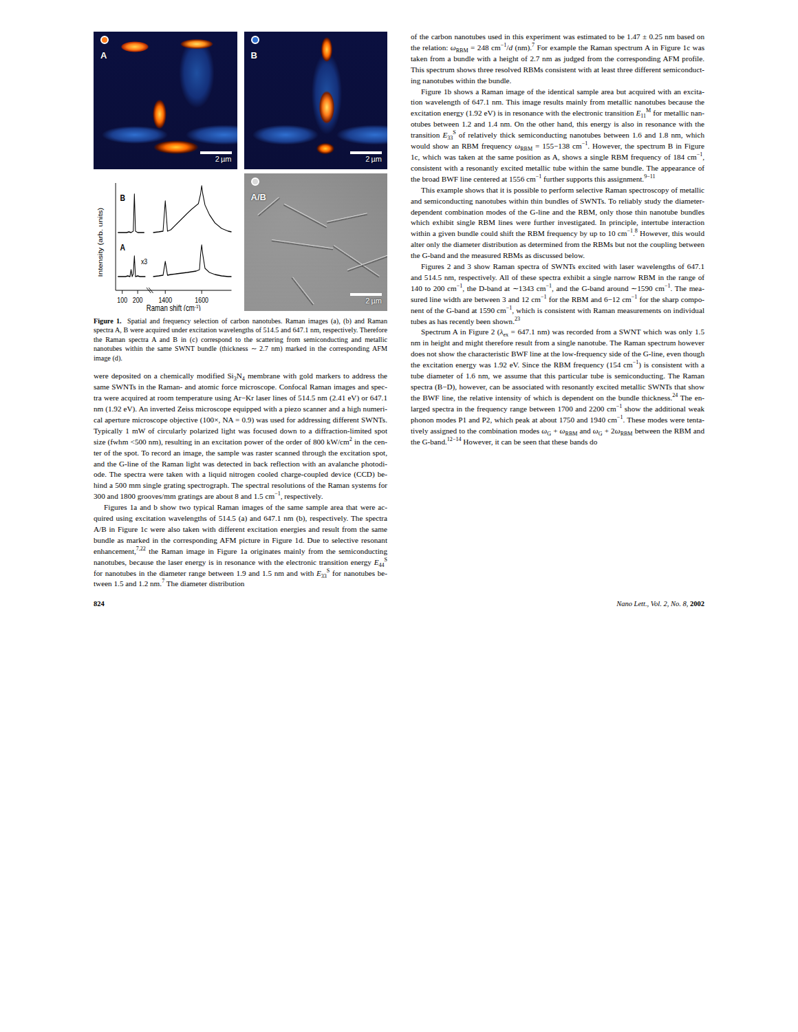A 2 µm
B 2 µm
100 200 1400 1600 B A x3 Intensity (arb. units) Raman shift (cm-1)
A/B
2 µm
Figure 1. Spatial and frequency selection of carbon nanotubes. Raman images (a), (b) and Raman spectra A, B were acquired under excitation wavelengths of 514.5 and 647.1 nm, respectively. Therefore the Raman spectra A and B in (c) correspond to the scattering from semiconducting and metallic nanotubes within the same SWNT bundle (thickness ∼ 2.7 nm) marked in the corresponding AFM image (d).
were deposited on a chemically modified Si3N4 membrane with gold markers to address the same SWNTs in the Raman- and atomic force microscope. Confocal Raman images and spectra were acquired at room temperature using Ar−Kr laser lines of 514.5 nm (2.41 eV) or 647.1 nm (1.92 eV). An inverted Zeiss microscope equipped with a piezo scanner and a high numerical aperture microscope objective (100×, NA = 0.9) was used for addressing different SWNTs. Typically 1 mW of circularly polarized light was focused down to a diffraction-limited spot size (fwhm <500 nm), resulting in an excitation power of the order of 800 kW/cm2 in the center of the spot. To record an image, the sample was raster scanned through the excitation spot, and the G-line of the Raman light was detected in back reflection with an avalanche photodiode. The spectra were taken with a liquid nitrogen cooled charge-coupled device (CCD) behind a 500 mm single grating spectrograph. The spectral resolutions of the Raman systems for 300 and 1800 grooves/mm gratings are about 8 and 1.5 cm−1, respectively.
Figures 1a and b show two typical Raman images of the same sample area that were acquired using excitation wavelengths of 514.5 (a) and 647.1 nm (b), respectively. The spectra A/B in Figure 1c were also taken with different excitation energies and result from the same bundle as marked in the corresponding AFM picture in Figure 1d. Due to selective resonant enhancement,7,22 the Raman image in Figure 1a originates mainly from the semiconducting nanotubes, because the laser energy is in resonance with the electronic transition energy E44S for nanotubes in the diameter range between 1.9 and 1.5 nm and with E33S for nanotubes between 1.5 and 1.2 nm.7 The diameter distribution
of the carbon nanotubes used in this experiment was estimated to be 1.47 ± 0.25 nm based on the relation: ωRBM = 248 cm−1/d (nm).7 For example the Raman spectrum A in Figure 1c was taken from a bundle with a height of 2.7 nm as judged from the corresponding AFM profile. This spectrum shows three resolved RBMs consistent with at least three different semiconducting nanotubes within the bundle.
Figure 1b shows a Raman image of the identical sample area but acquired with an excitation wavelength of 647.1 nm. This image results mainly from metallic nanotubes because the excitation energy (1.92 eV) is in resonance with the electronic transition E11M for metallic nanotubes between 1.2 and 1.4 nm. On the other hand, this energy is also in resonance with the transition E33S of relatively thick semiconducting nanotubes between 1.6 and 1.8 nm, which would show an RBM frequency ωRBM = 155−138 cm−1. However, the spectrum B in Figure 1c, which was taken at the same position as A, shows a single RBM frequency of 184 cm−1, consistent with a resonantly excited metallic tube within the same bundle. The appearance of the broad BWF line centered at 1556 cm−1 further supports this assignment.9−11
This example shows that it is possible to perform selective Raman spectroscopy of metallic and semiconducting nanotubes within thin bundles of SWNTs. To reliably study the diameter-dependent combination modes of the G-line and the RBM, only those thin nanotube bundles which exhibit single RBM lines were further investigated. In principle, intertube interaction within a given bundle could shift the RBM frequency by up to 10 cm−1.8 However, this would alter only the diameter distribution as determined from the RBMs but not the coupling between the G-band and the measured RBMs as discussed below.
Figures 2 and 3 show Raman spectra of SWNTs excited with laser wavelengths of 647.1 and 514.5 nm, respectively. All of these spectra exhibit a single narrow RBM in the range of 140 to 200 cm−1, the D-band at ∼1343 cm−1, and the G-band around ∼1590 cm−1. The measured line width are between 3 and 12 cm−1 for the RBM and 6−12 cm−1 for the sharp component of the G-band at 1590 cm−1, which is consistent with Raman measurements on individual tubes as has recently been shown.23
Spectrum A in Figure 2 (λex = 647.1 nm) was recorded from a SWNT which was only 1.5 nm in height and might therefore result from a single nanotube. The Raman spectrum however does not show the characteristic BWF line at the low-frequency side of the G-line, even though the excitation energy was 1.92 eV. Since the RBM frequency (154 cm−1) is consistent with a tube diameter of 1.6 nm, we assume that this particular tube is semiconducting. The Raman spectra (B−D), however, can be associated with resonantly excited metallic SWNTs that show the BWF line, the relative intensity of which is dependent on the bundle thickness.24 The enlarged spectra in the frequency range between 1700 and 2200 cm−1 show the additional weak phonon modes P1 and P2, which peak at about 1750 and 1940 cm−1. These modes were tentatively assigned to the combination modes ωG + ωRBM and ωG + 2ωRBM between the RBM and the G-band.12−14 However, it can be seen that these bands do
824 Nano Lett., Vol. 2, No. 8, 2002